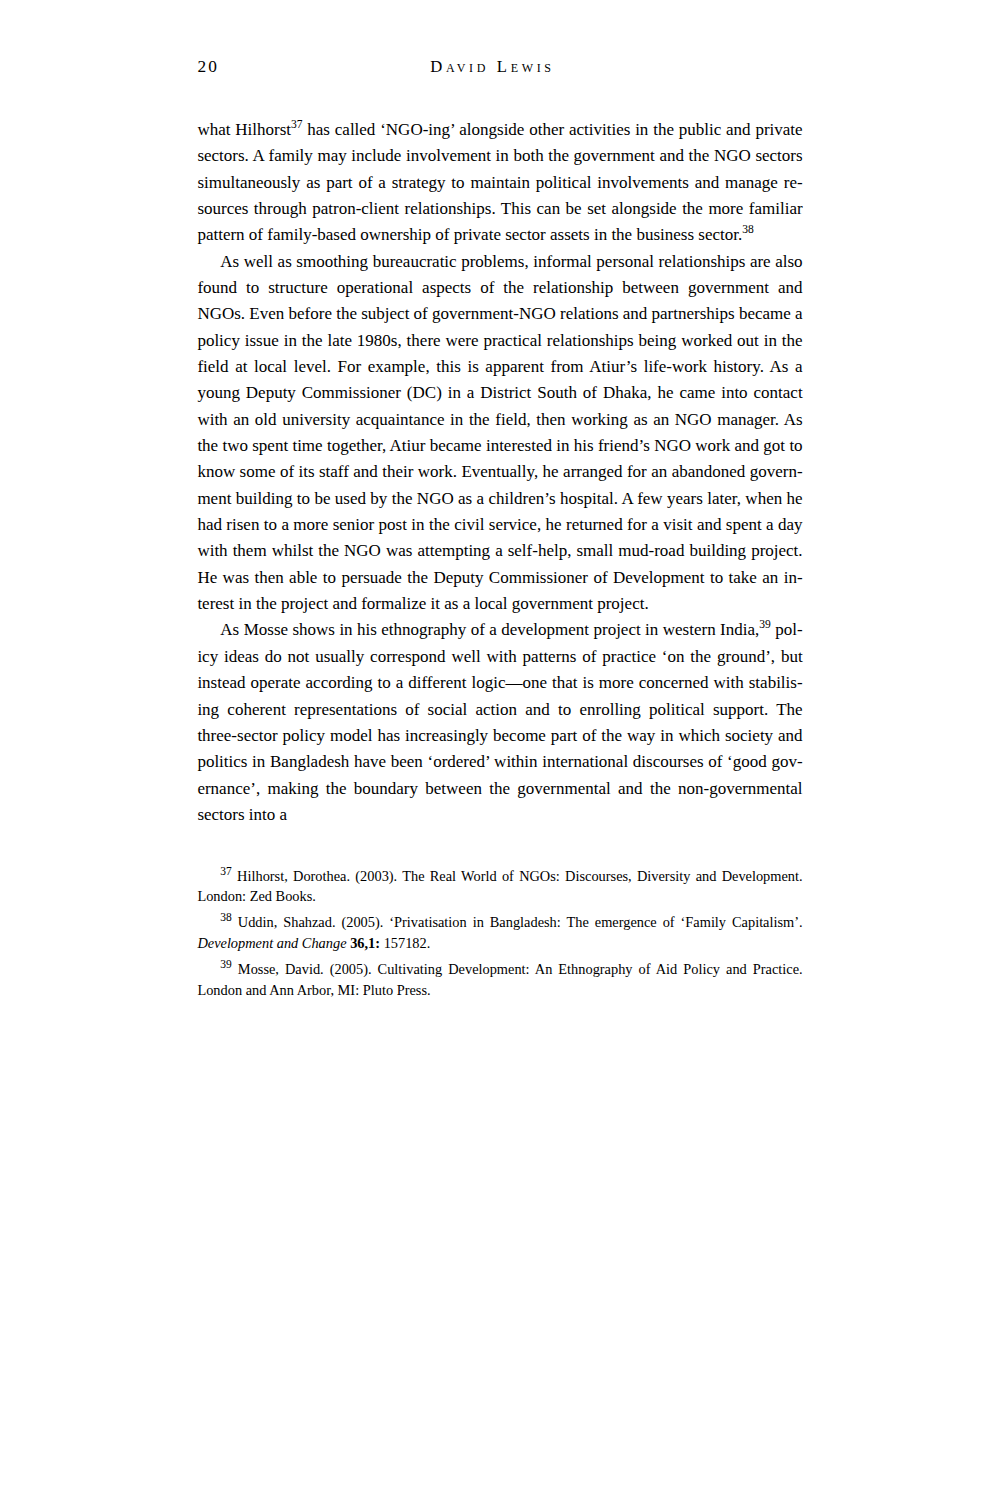20 David Lewis
what Hilhorst37 has called ‘NGO-ing’ alongside other activities in the public and private sectors. A family may include involvement in both the government and the NGO sectors simultaneously as part of a strategy to maintain political involvements and manage resources through patron-client relationships. This can be set alongside the more familiar pattern of family-based ownership of private sector assets in the business sector.38
As well as smoothing bureaucratic problems, informal personal relationships are also found to structure operational aspects of the relationship between government and NGOs. Even before the subject of government-NGO relations and partnerships became a policy issue in the late 1980s, there were practical relationships being worked out in the field at local level. For example, this is apparent from Atiur’s life-work history. As a young Deputy Commissioner (DC) in a District South of Dhaka, he came into contact with an old university acquaintance in the field, then working as an NGO manager. As the two spent time together, Atiur became interested in his friend’s NGO work and got to know some of its staff and their work. Eventually, he arranged for an abandoned government building to be used by the NGO as a children’s hospital. A few years later, when he had risen to a more senior post in the civil service, he returned for a visit and spent a day with them whilst the NGO was attempting a self-help, small mud-road building project. He was then able to persuade the Deputy Commissioner of Development to take an interest in the project and formalize it as a local government project.
As Mosse shows in his ethnography of a development project in western India,39 policy ideas do not usually correspond well with patterns of practice ‘on the ground’, but instead operate according to a different logic—one that is more concerned with stabilising coherent representations of social action and to enrolling political support. The three-sector policy model has increasingly become part of the way in which society and politics in Bangladesh have been ‘ordered’ within international discourses of ‘good governance’, making the boundary between the governmental and the non-governmental sectors into a
37 Hilhorst, Dorothea. (2003). The Real World of NGOs: Discourses, Diversity and Development. London: Zed Books.
38 Uddin, Shahzad. (2005). ‘Privatisation in Bangladesh: The emergence of ‘Family Capitalism’. Development and Change 36,1: 157182.
39 Mosse, David. (2005). Cultivating Development: An Ethnography of Aid Policy and Practice. London and Ann Arbor, MI: Pluto Press.